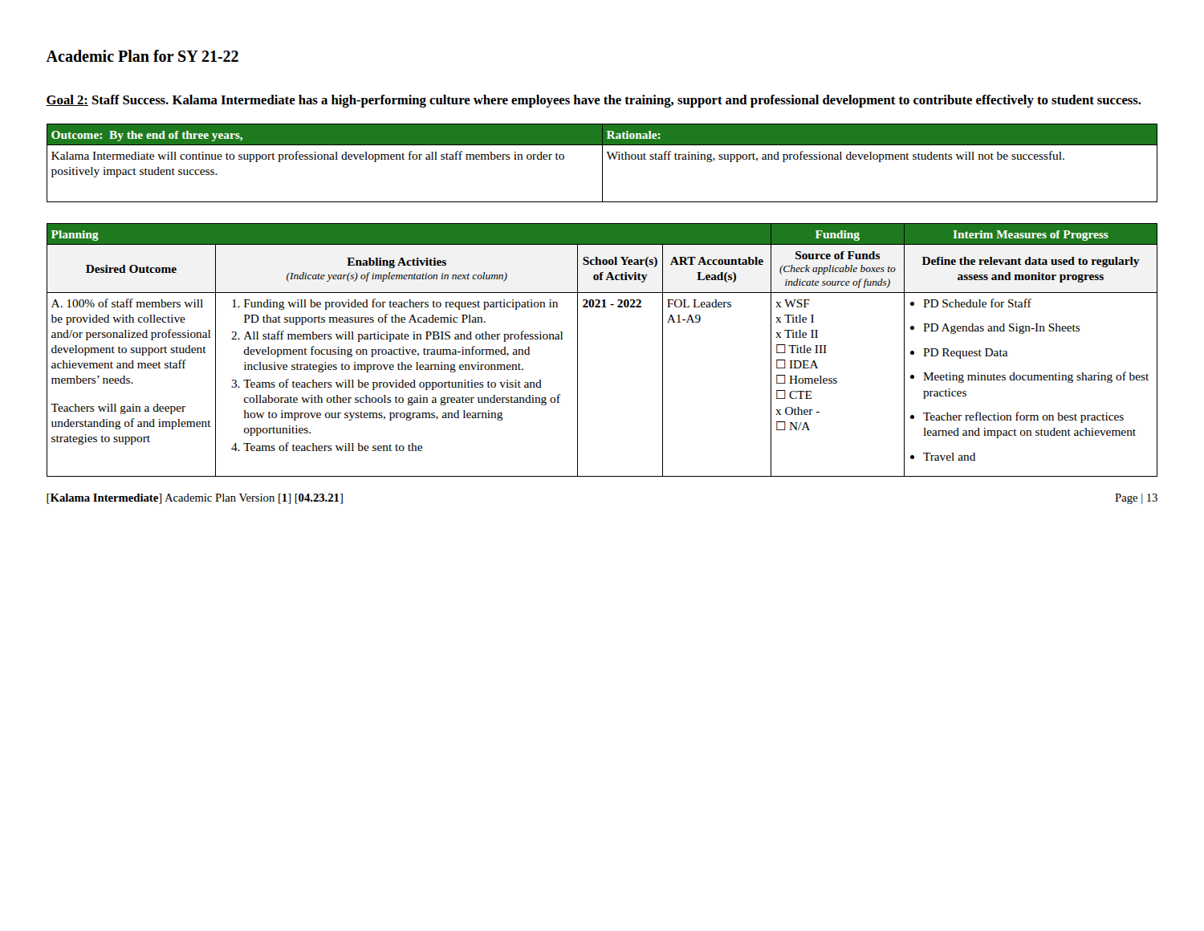Academic Plan for SY 21-22
Goal 2: Staff Success. Kalama Intermediate has a high-performing culture where employees have the training, support and professional development to contribute effectively to student success.
| Outcome: By the end of three years, | Rationale: |
| --- | --- |
| Kalama Intermediate will continue to support professional development for all staff members in order to positively impact student success. | Without staff training, support, and professional development students will not be successful. |
| Planning | Funding | Interim Measures of Progress |
| --- | --- | --- |
| Desired Outcome | Enabling Activities (Indicate year(s) of implementation in next column) | School Year(s) of Activity | ART Accountable Lead(s) | Source of Funds (Check applicable boxes to indicate source of funds) | Define the relevant data used to regularly assess and monitor progress |
| A. 100% of staff members will be provided with collective and/or personalized professional development to support student achievement and meet staff members’ needs. Teachers will gain a deeper understanding of and implement strategies to support | Funding will be provided for teachers to request participation in PD that supports measures of the Academic Plan. All staff members will participate in PBIS and other professional development focusing on proactive, trauma-informed, and inclusive strategies to improve the learning environment. Teams of teachers will be provided opportunities to visit and collaborate with other schools to gain a greater understanding of how to improve our systems, programs, and learning opportunities. Teams of teachers will be sent to the | 2021 - 2022 | FOL Leaders A1-A9 | x WSF x Title I x Title II ☐ Title III ☐ IDEA ☐ Homeless ☐ CTE x Other - ☐ N/A | PD Schedule for Staff PD Agendas and Sign-In Sheets PD Request Data Meeting minutes documenting sharing of best practices Teacher reflection form on best practices learned and impact on student achievement Travel and |
[Kalama Intermediate] Academic Plan Version [1] [04.23.21]
Page | 13